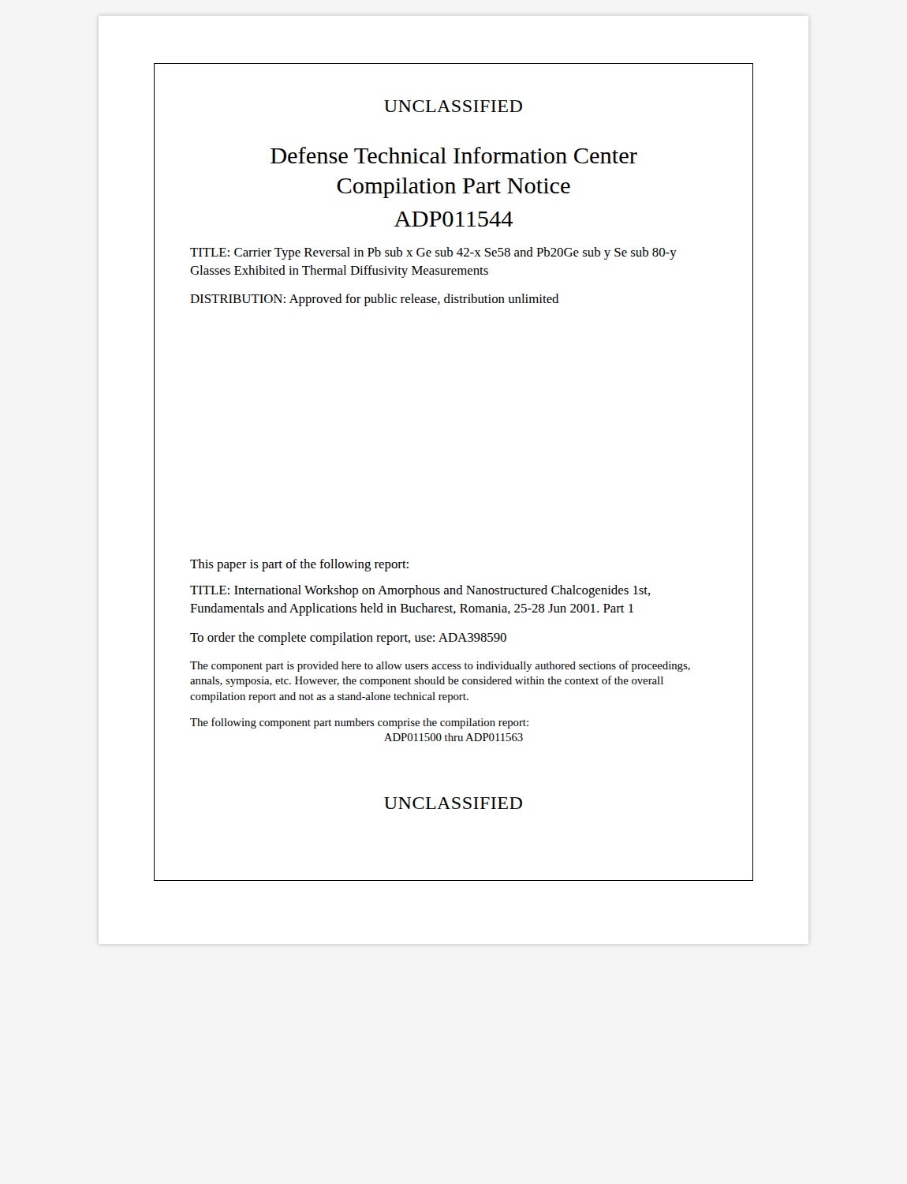UNCLASSIFIED
Defense Technical Information CenterCompilation Part Notice
ADP011544
TITLE: Carrier Type Reversal in Pb sub x Ge sub 42-x Se58 and Pb20Ge sub y Se sub 80-y Glasses Exhibited in Thermal Diffusivity Measurements
DISTRIBUTION: Approved for public release, distribution unlimited
This paper is part of the following report:
TITLE: International Workshop on Amorphous and Nanostructured Chalcogenides 1st, Fundamentals and Applications held in Bucharest, Romania, 25-28 Jun 2001. Part 1
To order the complete compilation report, use: ADA398590
The component part is provided here to allow users access to individually authored sections of proceedings, annals, symposia, etc. However, the component should be considered within the context of the overall compilation report and not as a stand-alone technical report.
The following component part numbers comprise the compilation report:ADP011500 thru ADP011563
UNCLASSIFIED